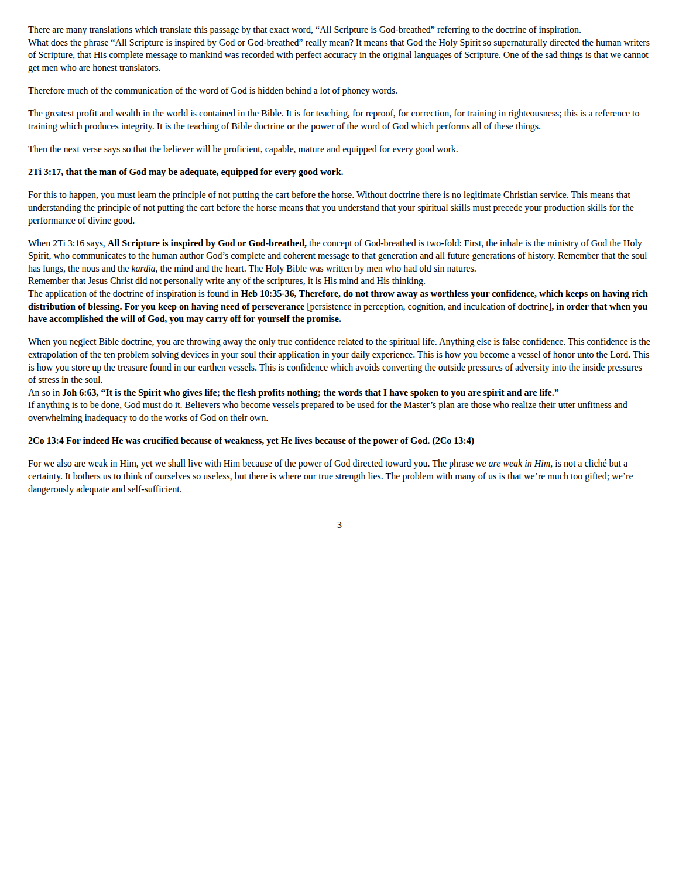There are many translations which translate this passage by that exact word, “All Scripture is God-breathed” referring to the doctrine of inspiration.
What does the phrase “All Scripture is inspired by God or God-breathed” really mean? It means that God the Holy Spirit so supernaturally directed the human writers of Scripture, that His complete message to mankind was recorded with perfect accuracy in the original languages of Scripture. One of the sad things is that we cannot get men who are honest translators.
Therefore much of the communication of the word of God is hidden behind a lot of phoney words.
The greatest profit and wealth in the world is contained in the Bible. It is for teaching, for reproof, for correction, for training in righteousness; this is a reference to training which produces integrity. It is the teaching of Bible doctrine or the power of the word of God which performs all of these things.
Then the next verse says so that the believer will be proficient, capable, mature and equipped for every good work.
2Ti 3:17, that the man of God may be adequate, equipped for every good work.
For this to happen, you must learn the principle of not putting the cart before the horse. Without doctrine there is no legitimate Christian service. This means that understanding the principle of not putting the cart before the horse means that you understand that your spiritual skills must precede your production skills for the performance of divine good.
When 2Ti 3:16 says, All Scripture is inspired by God or God-breathed, the concept of God-breathed is two-fold: First, the inhale is the ministry of God the Holy Spirit, who communicates to the human author God’s complete and coherent message to that generation and all future generations of history. Remember that the soul has lungs, the nous and the kardia, the mind and the heart. The Holy Bible was written by men who had old sin natures.
Remember that Jesus Christ did not personally write any of the scriptures, it is His mind and His thinking.
The application of the doctrine of inspiration is found in Heb 10:35-36, Therefore, do not throw away as worthless your confidence, which keeps on having rich distribution of blessing. For you keep on having need of perseverance [persistence in perception, cognition, and inculcation of doctrine], in order that when you have accomplished the will of God, you may carry off for yourself the promise.
When you neglect Bible doctrine, you are throwing away the only true confidence related to the spiritual life. Anything else is false confidence. This confidence is the extrapolation of the ten problem solving devices in your soul their application in your daily experience. This is how you become a vessel of honor unto the Lord. This is how you store up the treasure found in our earthen vessels. This is confidence which avoids converting the outside pressures of adversity into the inside pressures of stress in the soul.
An so in Joh 6:63, “It is the Spirit who gives life; the flesh profits nothing; the words that I have spoken to you are spirit and are life.”
If anything is to be done, God must do it. Believers who become vessels prepared to be used for the Master’s plan are those who realize their utter unfitness and overwhelming inadequacy to do the works of God on their own.
2Co 13:4 For indeed He was crucified because of weakness, yet He lives because of the power of God. (2Co 13:4)
For we also are weak in Him, yet we shall live with Him because of the power of God directed toward you. The phrase we are weak in Him, is not a cliché but a certainty. It bothers us to think of ourselves so useless, but there is where our true strength lies. The problem with many of us is that we’re much too gifted; we’re dangerously adequate and self-sufficient.
3